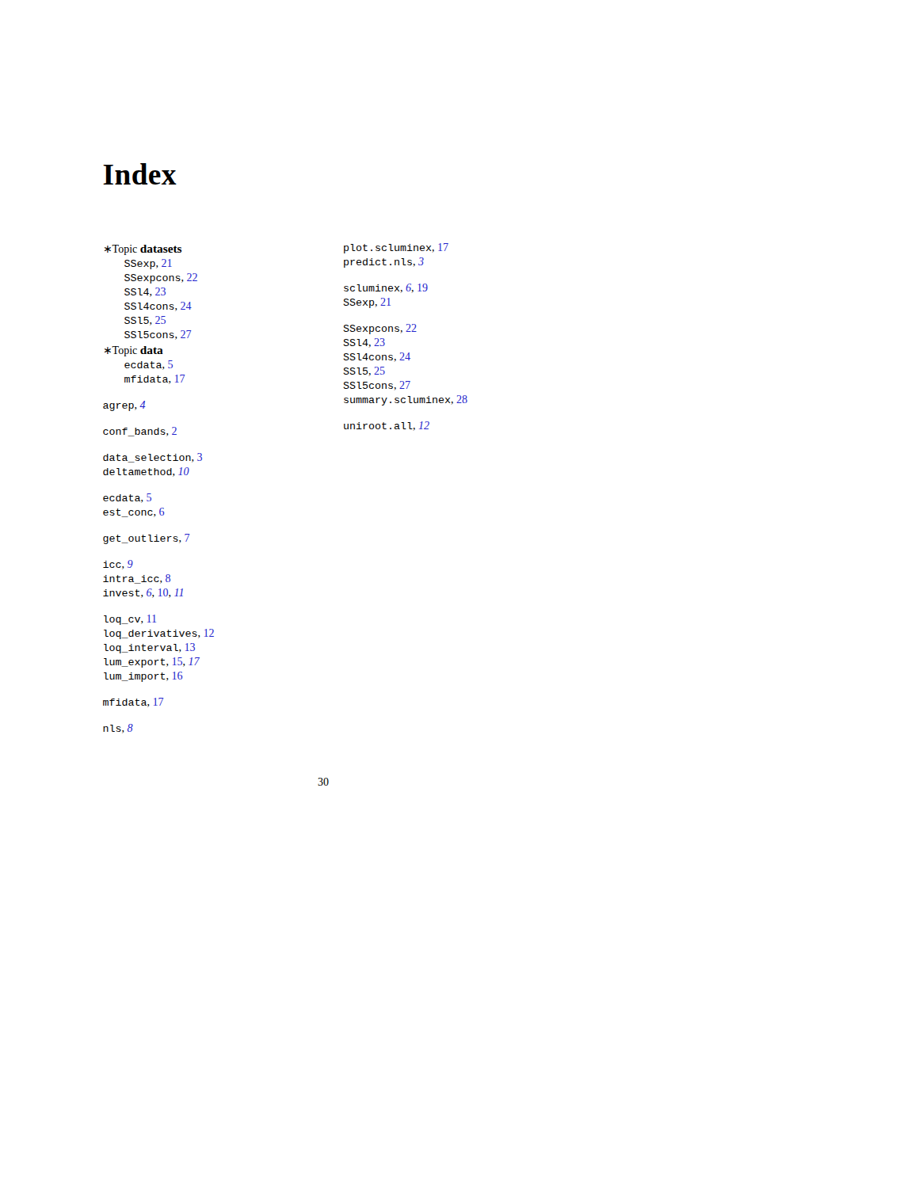Index
∗Topic datasets
SSexp, 21
SSexpcons, 22
SSl4, 23
SSl4cons, 24
SSl5, 25
SSl5cons, 27
∗Topic data
ecdata, 5
mfidata, 17
agrep, 4
conf_bands, 2
data_selection, 3
deltamethod, 10
ecdata, 5
est_conc, 6
get_outliers, 7
icc, 9
intra_icc, 8
invest, 6, 10, 11
loq_cv, 11
loq_derivatives, 12
loq_interval, 13
lum_export, 15, 17
lum_import, 16
mfidata, 17
nls, 8
plot.scluminex, 17
predict.nls, 3
scluminex, 6, 19
SSexp, 21
SSexpcons, 22
SSl4, 23
SSl4cons, 24
SSl5, 25
SSl5cons, 27
summary.scluminex, 28
uniroot.all, 12
30